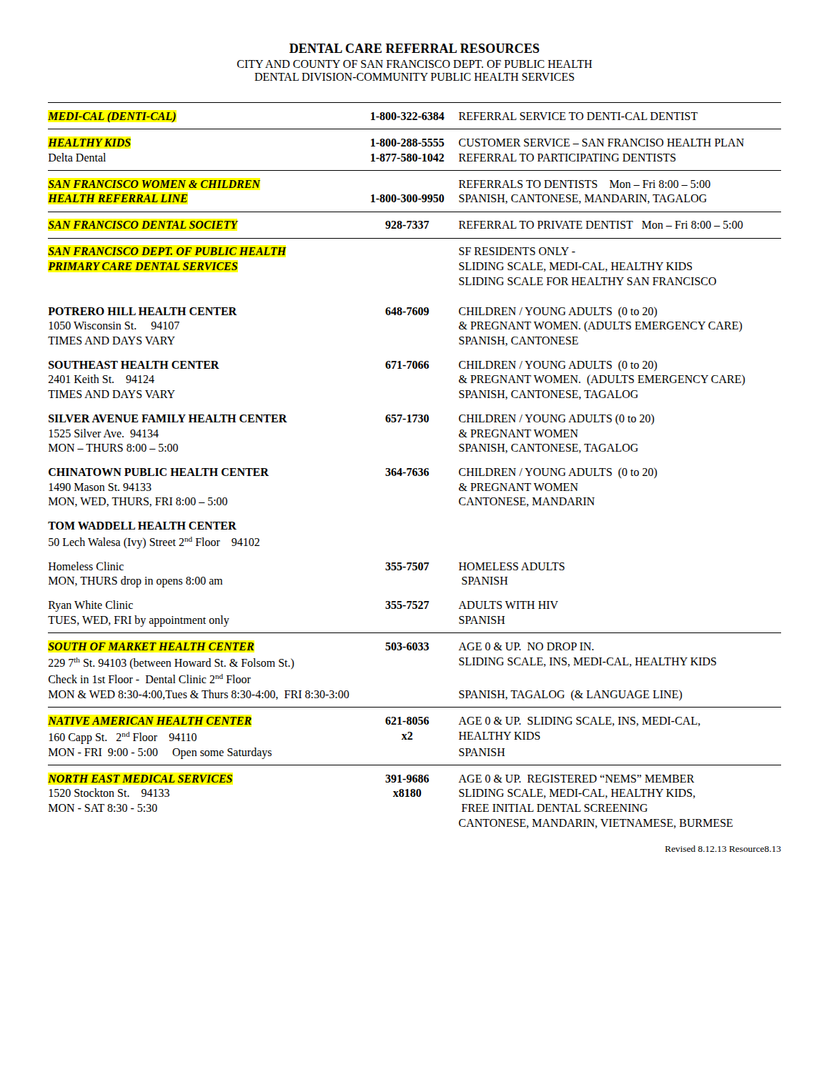DENTAL CARE REFERRAL RESOURCES
CITY AND COUNTY OF SAN FRANCISCO DEPT. OF PUBLIC HEALTH
DENTAL DIVISION-COMMUNITY PUBLIC HEALTH SERVICES
| MEDI-CAL (DENTI-CAL) | 1-800-322-6384 | REFERRAL SERVICE TO DENTI-CAL DENTIST |
| HEALTHY KIDS | 1-800-288-5555 | CUSTOMER SERVICE – SAN FRANCISO HEALTH PLAN |
| Delta Dental | 1-877-580-1042 | REFERRAL TO PARTICIPATING DENTISTS |
| SAN FRANCISCO WOMEN & CHILDREN | | REFERRALS TO DENTISTS Mon – Fri 8:00 – 5:00 |
| HEALTH REFERRAL LINE | 1-800-300-9950 | SPANISH, CANTONESE, MANDARIN, TAGALOG |
| SAN FRANCISCO DENTAL SOCIETY | 928-7337 | REFERRAL TO PRIVATE DENTIST Mon – Fri 8:00 – 5:00 |
| SAN FRANCISCO DEPT. OF PUBLIC HEALTH | | SF RESIDENTS ONLY - |
| PRIMARY CARE DENTAL SERVICES | | SLIDING SCALE, MEDI-CAL, HEALTHY KIDS |
| | | SLIDING SCALE FOR HEALTHY SAN FRANCISCO |
| POTRERO HILL HEALTH CENTER | 648-7609 | CHILDREN / YOUNG ADULTS (0 to 20) |
| 1050 Wisconsin St. 94107 | | & PREGNANT WOMEN. (ADULTS EMERGENCY CARE) |
| TIMES AND DAYS VARY | | SPANISH, CANTONESE |
| SOUTHEAST HEALTH CENTER | 671-7066 | CHILDREN / YOUNG ADULTS (0 to 20) |
| 2401 Keith St. 94124 | | & PREGNANT WOMEN. (ADULTS EMERGENCY CARE) |
| TIMES AND DAYS VARY | | SPANISH, CANTONESE, TAGALOG |
| SILVER AVENUE FAMILY HEALTH CENTER | 657-1730 | CHILDREN / YOUNG ADULTS (0 to 20) |
| 1525 Silver Ave. 94134 | | & PREGNANT WOMEN |
| MON – THURS 8:00 – 5:00 | | SPANISH, CANTONESE, TAGALOG |
| CHINATOWN PUBLIC HEALTH CENTER | 364-7636 | CHILDREN / YOUNG ADULTS (0 to 20) |
| 1490 Mason St. 94133 | | & PREGNANT WOMEN |
| MON, WED, THURS, FRI 8:00 – 5:00 | | CANTONESE, MANDARIN |
| TOM WADDELL HEALTH CENTER | | |
| 50 Lech Walesa (Ivy) Street 2 nd Floor 94102 | | |
| Homeless Clinic | 355-7507 | HOMELESS ADULTS |
| MON, THURS drop in opens 8:00 am | | SPANISH |
| Ryan White Clinic | 355-7527 | ADULTS WITH HIV |
| TUES, WED, FRI by appointment only | | SPANISH |
| SOUTH OF MARKET HEALTH CENTER | 503-6033 | AGE 0 & UP. NO DROP IN. |
| 229 7 th St. 94103 (between Howard St. & Folsom St.) | | SLIDING SCALE, INS, MEDI-CAL, HEALTHY KIDS |
| Check in 1st Floor - Dental Clinic 2 nd Floor | | |
| MON & WED 8:30-4:00,Tues & Thurs 8:30-4:00, FRI 8:30-3:00 | | SPANISH, TAGALOG (& LANGUAGE LINE) |
| NATIVE AMERICAN HEALTH CENTER | 621-8056 | AGE 0 & UP. SLIDING SCALE, INS, MEDI-CAL, |
| 160 Capp St. 2 nd Floor 94110 | x2 | HEALTHY KIDS |
| MON - FRI 9:00 - 5:00 Open some Saturdays | | SPANISH |
| NORTH EAST MEDICAL SERVICES | 391-9686 | AGE 0 & UP. REGISTERED “NEMS” MEMBER |
| 1520 Stockton St. 94133 | x8180 | SLIDING SCALE, MEDI-CAL, HEALTHY KIDS, |
| MON - SAT 8:30 - 5:30 | | FREE INITIAL DENTAL SCREENING |
| | | CANTONESE, MANDARIN, VIETNAMESE, BURMESE |
Revised 8.12.13 Resource8.13